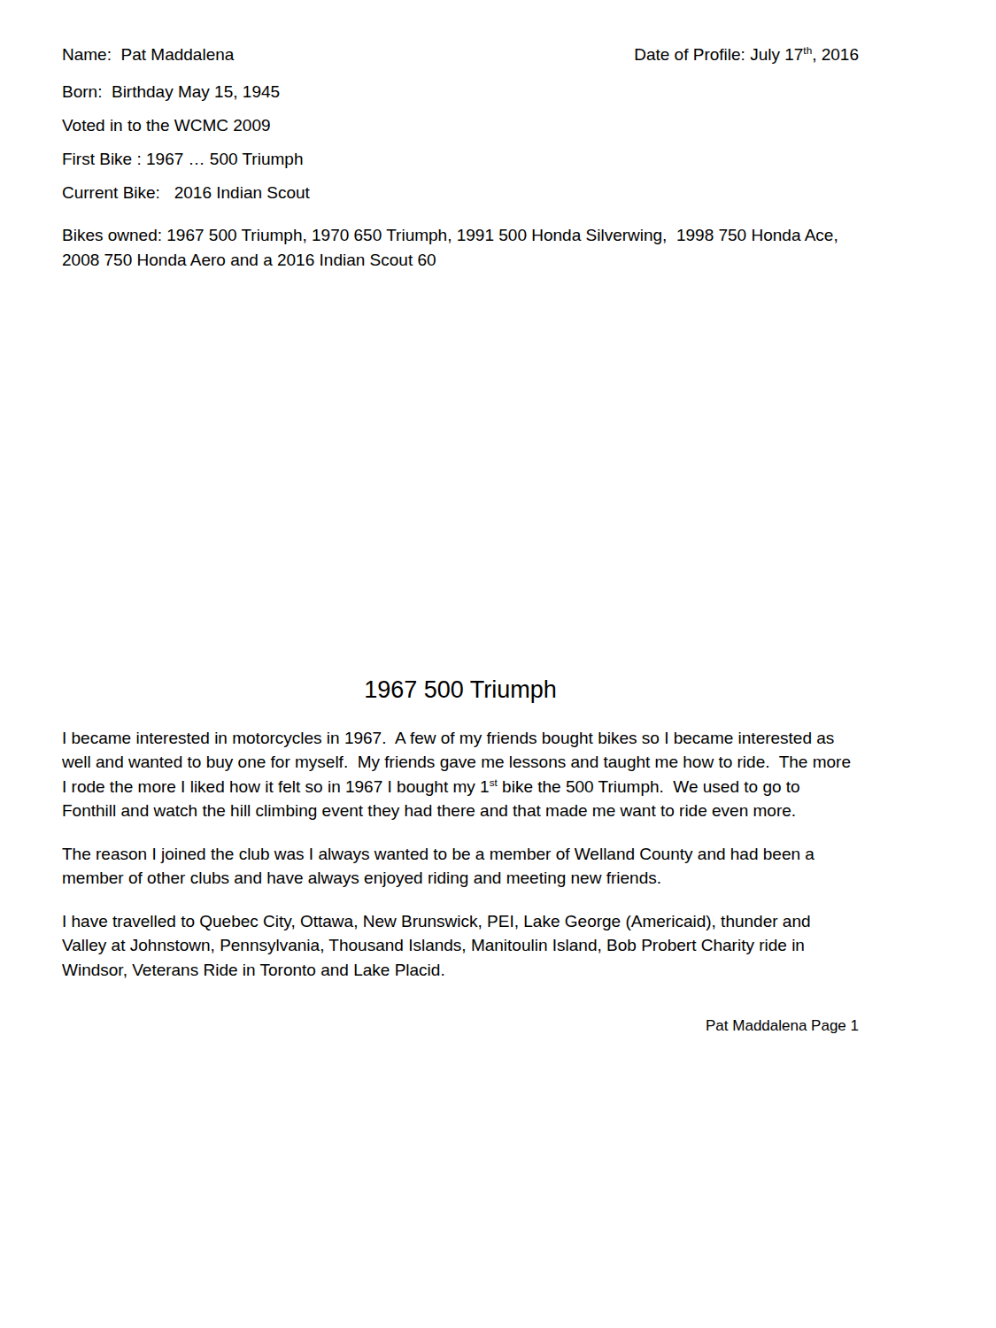Date of Profile: July 17th, 2016
Name: Pat Maddalena
Born: Birthday May 15, 1945
Voted in to the WCMC 2009
First Bike : 1967 … 500 Triumph
Current Bike: 2016 Indian Scout
Bikes owned: 1967 500 Triumph, 1970 650 Triumph, 1991 500 Honda Silverwing, 1998 750 Honda Ace, 2008 750 Honda Aero and a 2016 Indian Scout 60
1967 500 Triumph
I became interested in motorcycles in 1967. A few of my friends bought bikes so I became interested as well and wanted to buy one for myself. My friends gave me lessons and taught me how to ride. The more I rode the more I liked how it felt so in 1967 I bought my 1st bike the 500 Triumph. We used to go to Fonthill and watch the hill climbing event they had there and that made me want to ride even more.
The reason I joined the club was I always wanted to be a member of Welland County and had been a member of other clubs and have always enjoyed riding and meeting new friends.
I have travelled to Quebec City, Ottawa, New Brunswick, PEI, Lake George (Americaid), thunder and Valley at Johnstown, Pennsylvania, Thousand Islands, Manitoulin Island, Bob Probert Charity ride in Windsor, Veterans Ride in Toronto and Lake Placid.
Pat Maddalena Page 1